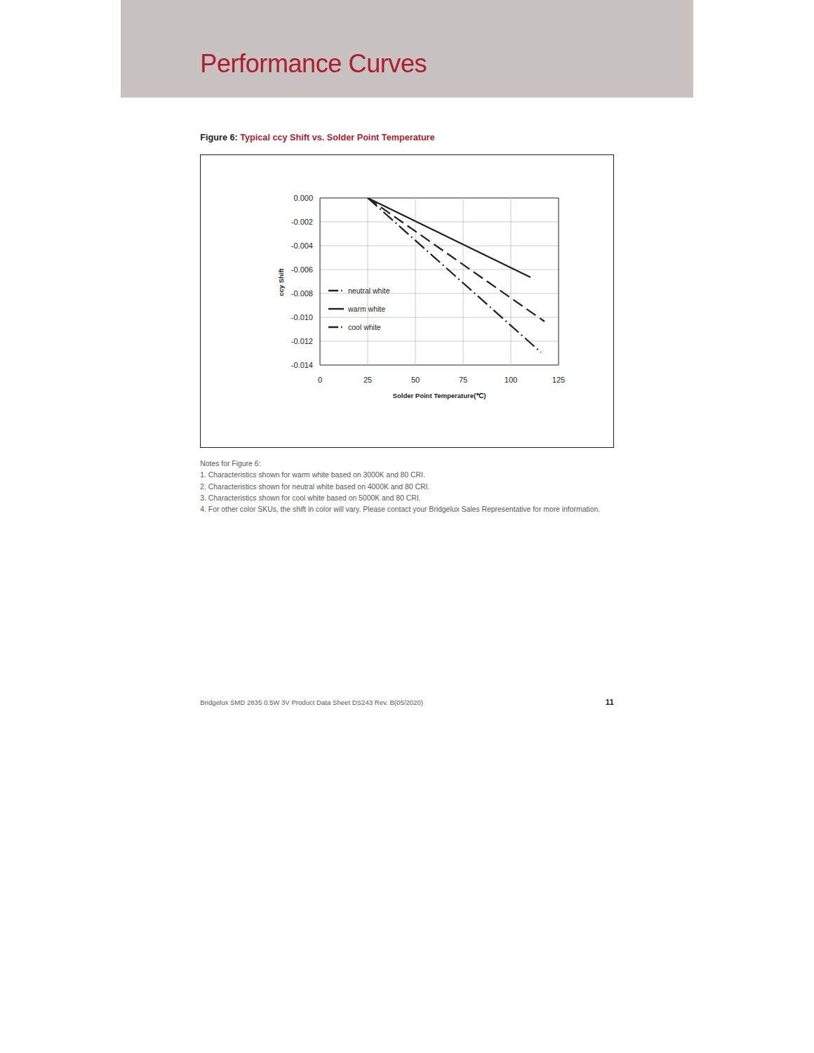Performance Curves
Figure 6: Typical ccy Shift vs. Solder Point Temperature
ccy Shift 0.000 -0.002 -0.004 -0.006 -0.008 -0.010 -0.012 -0.014 0 25 50 75 100 125 Solder Point Temperature(℃) neutral white warm white cool white
Notes for Figure 6:
1. Characteristics shown for warm white based on 3000K and 80 CRI.
2. Characteristics shown for neutral white based on 4000K and 80 CRI.
3. Characteristics shown for cool white based on 5000K and 80 CRI.
4. For other color SKUs, the shift in color will vary. Please contact your Bridgelux Sales Representative for more information.
Bridgelux SMD 2835 0.5W 3V Product Data Sheet DS243 Rev. B(05/2020) 11